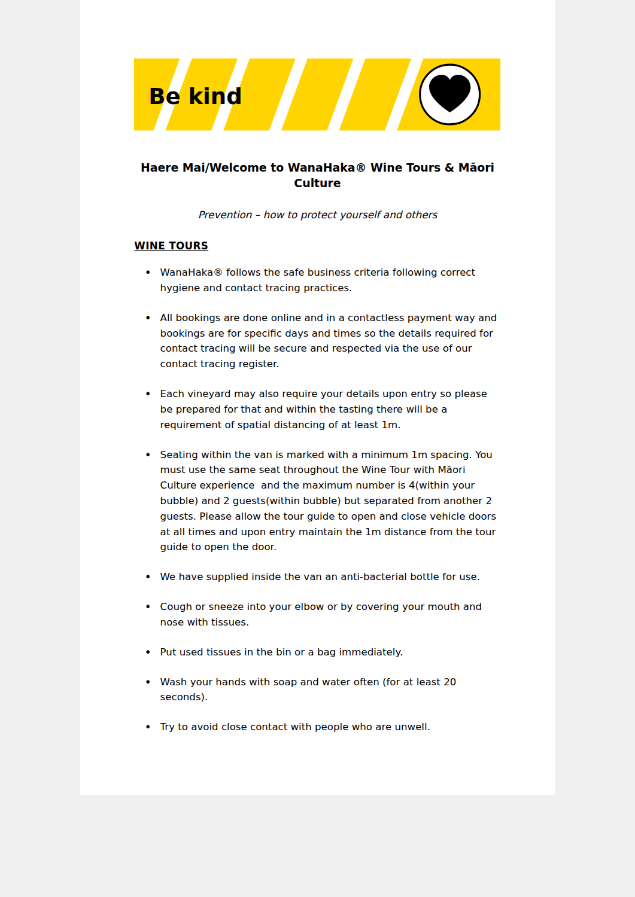Be kind
Haere Mai/Welcome to WanaHaka® Wine Tours & Māori Culture
Prevention – how to protect yourself and others
WINE TOURS
WanaHaka® follows the safe business criteria following correct hygiene and contact tracing practices.
All bookings are done online and in a contactless payment way and bookings are for specific days and times so the details required for contact tracing will be secure and respected via the use of our contact tracing register.
Each vineyard may also require your details upon entry so please be prepared for that and within the tasting there will be a requirement of spatial distancing of at least 1m.
Seating within the van is marked with a minimum 1m spacing. You must use the same seat throughout the Wine Tour with Māori Culture experience and the maximum number is 4(within your bubble) and 2 guests(within bubble) but separated from another 2 guests. Please allow the tour guide to open and close vehicle doors at all times and upon entry maintain the 1m distance from the tour guide to open the door.
We have supplied inside the van an anti-bacterial bottle for use.
Cough or sneeze into your elbow or by covering your mouth and nose with tissues.
Put used tissues in the bin or a bag immediately.
Wash your hands with soap and water often (for at least 20 seconds).
Try to avoid close contact with people who are unwell.